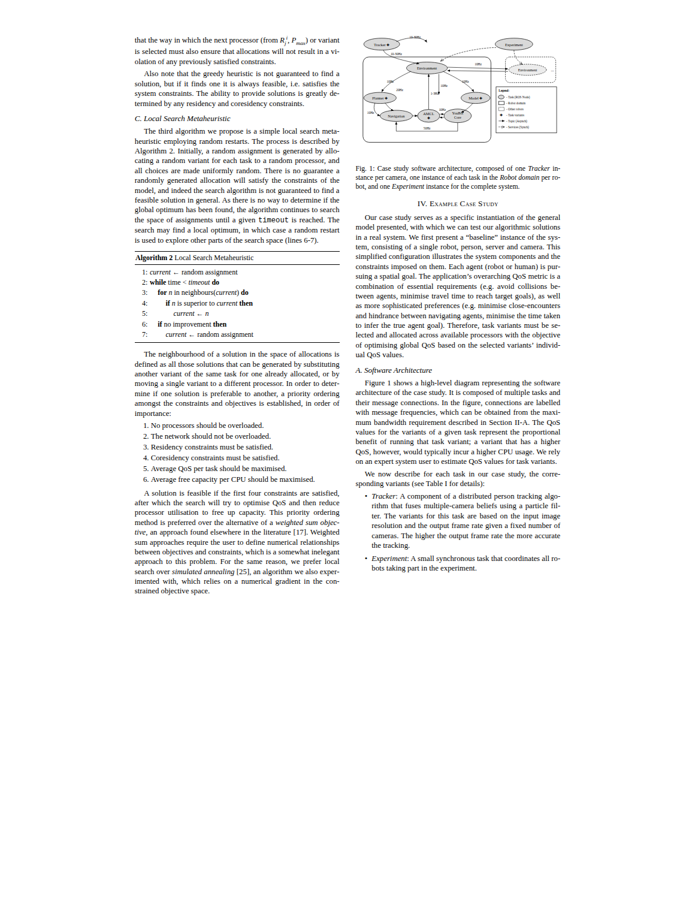that the way in which the next processor (from Rji, Pmax) or variant is selected must also ensure that allocations will not result in a violation of any previously satisfied constraints.
Also note that the greedy heuristic is not guaranteed to find a solution, but if it finds one it is always feasible, i.e. satisfies the system constraints. The ability to provide solutions is greatly determined by any residency and coresidency constraints.
C. Local Search Metaheuristic
The third algorithm we propose is a simple local search metaheuristic employing random restarts. The process is described by Algorithm 2. Initially, a random assignment is generated by allocating a random variant for each task to a random processor, and all choices are made uniformly random. There is no guarantee a randomly generated allocation will satisfy the constraints of the model, and indeed the search algorithm is not guaranteed to find a feasible solution in general. As there is no way to determine if the global optimum has been found, the algorithm continues to search the space of assignments until a given timeout is reached. The search may find a local optimum, in which case a random restart is used to explore other parts of the search space (lines 6-7).
Algorithm 2 Local Search Metaheuristic
current ← random assignment
while time < timeout do
for n in neighbours(current) do
if n is superior to current then
current ← n
if no improvement then
current ← random assignment
The neighbourhood of a solution in the space of allocations is defined as all those solutions that can be generated by substituting another variant of the same task for one already allocated, or by moving a single variant to a different processor. In order to determine if one solution is preferable to another, a priority ordering amongst the constraints and objectives is established, in order of importance:
No processors should be overloaded.
The network should not be overloaded.
Residency constraints must be satisfied.
Coresidency constraints must be satisfied.
Average QoS per task should be maximised.
Average free capacity per CPU should be maximised.
A solution is feasible if the first four constraints are satisfied, after which the search will try to optimise QoS and then reduce processor utilisation to free up capacity. This priority ordering method is preferred over the alternative of a weighted sum objective, an approach found elsewhere in the literature [17]. Weighted sum approaches require the user to define numerical relationships between objectives and constraints, which is a somewhat inelegant approach to this problem. For the same reason, we prefer local search over simulated annealing [25], an algorithm we also experimented with, which relies on a numerical gradient in the constrained objective space.
Tracker ✚ Experiment Environment Environment ... Planner ✚ Model ✚ Navigation AMCL ✚ YouBot Core 10-30Hz 10-30Hz 10Hz 10Hz 10Hz 10Hz 1-3Hz 20Hz 10Hz 10Hz 50Hz Legend: - Task (ROS Node) - Robot domain - Other robots ✚ - Task variants - Topic (Asynch) - Services (Synch)
Fig. 1: Case study software architecture, composed of one Tracker instance per camera, one instance of each task in the Robot domain per robot, and one Experiment instance for the complete system.
IV. Example Case Study
Our case study serves as a specific instantiation of the general model presented, with which we can test our algorithmic solutions in a real system. We first present a “baseline” instance of the system, consisting of a single robot, person, server and camera. This simplified configuration illustrates the system components and the constraints imposed on them. Each agent (robot or human) is pursuing a spatial goal. The application’s overarching QoS metric is a combination of essential requirements (e.g. avoid collisions between agents, minimise travel time to reach target goals), as well as more sophisticated preferences (e.g. minimise close-encounters and hindrance between navigating agents, minimise the time taken to infer the true agent goal). Therefore, task variants must be selected and allocated across available processors with the objective of optimising global QoS based on the selected variants’ individual QoS values.
A. Software Architecture
Figure 1 shows a high-level diagram representing the software architecture of the case study. It is composed of multiple tasks and their message connections. In the figure, connections are labelled with message frequencies, which can be obtained from the maximum bandwidth requirement described in Section II-A. The QoS values for the variants of a given task represent the proportional benefit of running that task variant; a variant that has a higher QoS, however, would typically incur a higher CPU usage. We rely on an expert system user to estimate QoS values for task variants.
We now describe for each task in our case study, the corresponding variants (see Table I for details):
Tracker: A component of a distributed person tracking algorithm that fuses multiple-camera beliefs using a particle filter. The variants for this task are based on the input image resolution and the output frame rate given a fixed number of cameras. The higher the output frame rate the more accurate the tracking.
Experiment: A small synchronous task that coordinates all robots taking part in the experiment.